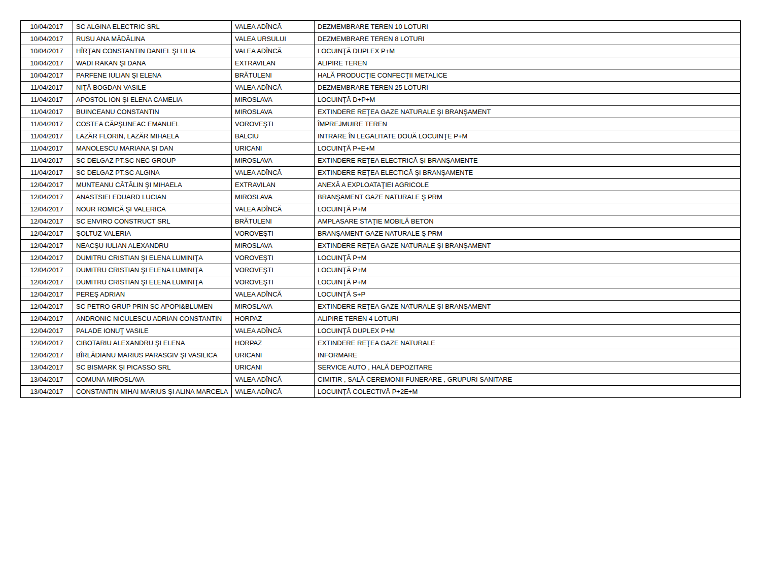| 10/04/2017 | SC ALGINA ELECTRIC SRL | VALEA ADÎNCĂ | DEZMEMBRARE TEREN 10 LOTURI |
| 10/04/2017 | RUSU ANA MĂDĂLINA | VALEA URSULUI | DEZMEMBRARE TEREN 8 LOTURI |
| 10/04/2017 | HÎRŢAN CONSTANTIN DANIEL ŞI LILIA | VALEA ADÎNCĂ | LOCUINŢĂ DUPLEX P+M |
| 10/04/2017 | WADI RAKAN ŞI DANA | EXTRAVILAN | ALIPIRE TEREN |
| 10/04/2017 | PARFENE IULIAN ŞI ELENA | BRĂTULENI | HALĂ PRODUCŢIE CONFECŢII METALICE |
| 11/04/2017 | NIŢĂ BOGDAN VASILE | VALEA ADÎNCĂ | DEZMEMBRARE TEREN 25 LOTURI |
| 11/04/2017 | APOSTOL ION ŞI ELENA CAMELIA | MIROSLAVA | LOCUINŢĂ D+P+M |
| 11/04/2017 | BUINCEANU CONSTANTIN | MIROSLAVA | EXTINDERE REŢEA GAZE NATURALE ŞI BRANŞAMENT |
| 11/04/2017 | COSTEA CĂPŞUNEAC EMANUEL | VOROVEŞTI | ÎMPREJMUIRE TEREN |
| 11/04/2017 | LAZĂR FLORIN, LAZĂR MIHAELA | BALCIU | INTRARE ÎN LEGALITATE DOUĂ LOCUINŢE P+M |
| 11/04/2017 | MANOLESCU MARIANA ŞI DAN | URICANI | LOCUINŢĂ P+E+M |
| 11/04/2017 | SC DELGAZ PT.SC NEC GROUP | MIROSLAVA | EXTINDERE REŢEA ELECTRICĂ ŞI BRANŞAMENTE |
| 11/04/2017 | SC DELGAZ PT.SC ALGINA | VALEA ADÎNCĂ | EXTINDERE REŢEA ELECTICĂ ŞI BRANŞAMENTE |
| 12/04/2017 | MUNTEANU CĂTĂLIN ŞI MIHAELA | EXTRAVILAN | ANEXĂ A EXPLOATAŢIEI AGRICOLE |
| 12/04/2017 | ANASTSIEI EDUARD LUCIAN | MIROSLAVA | BRANŞAMENT GAZE NATURALE Ş PRM |
| 12/04/2017 | NOUR ROMICĂ ŞI VALERICA | VALEA ADÎNCĂ | LOCUINŢĂ P+M |
| 12/04/2017 | SC ENVIRO CONSTRUCT SRL | BRĂTULENI | AMPLASARE STAŢIE MOBILĂ BETON |
| 12/04/2017 | ŞOLTUZ VALERIA | VOROVEŞTI | BRANŞAMENT GAZE NATURALE Ş PRM |
| 12/04/2017 | NEACŞU IULIAN ALEXANDRU | MIROSLAVA | EXTINDERE REŢEA GAZE NATURALE ŞI BRANŞAMENT |
| 12/04/2017 | DUMITRU CRISTIAN ŞI ELENA LUMINIŢA | VOROVEŞTI | LOCUINŢĂ P+M |
| 12/04/2017 | DUMITRU CRISTIAN ŞI ELENA LUMINIŢA | VOROVEŞTI | LOCUINŢĂ P+M |
| 12/04/2017 | DUMITRU CRISTIAN ŞI ELENA LUMINIŢA | VOROVEŞTI | LOCUINŢĂ P+M |
| 12/04/2017 | PEREŞ ADRIAN | VALEA ADÎNCĂ | LOCUINŢĂ S+P |
| 12/04/2017 | SC PETRO GRUP PRIN SC APOPI&BLUMEN | MIROSLAVA | EXTINDERE REŢEA GAZE NATURALE ŞI BRANŞAMENT |
| 12/04/2017 | ANDRONIC NICULESCU ADRIAN CONSTANTIN | HORPAZ | ALIPIRE TEREN 4 LOTURI |
| 12/04/2017 | PALADE IONUŢ VASILE | VALEA ADÎNCĂ | LOCUINŢĂ DUPLEX P+M |
| 12/04/2017 | CIBOTARIU ALEXANDRU ŞI ELENA | HORPAZ | EXTINDERE REŢEA GAZE NATURALE |
| 12/04/2017 | BÎRLĂDIANU MARIUS PARASGIV ŞI VASILICA | URICANI | INFORMARE |
| 13/04/2017 | SC BISMARK ŞI PICASSO SRL | URICANI | SERVICE AUTO , HALĂ DEPOZITARE |
| 13/04/2017 | COMUNA MIROSLAVA | VALEA ADÎNCĂ | CIMITIR , SALĂ CEREMONII FUNERARE , GRUPURI SANITARE |
| 13/04/2017 | CONSTANTIN MIHAI MARIUS ŞI ALINA MARCELA | VALEA ADÎNCĂ | LOCUINŢĂ COLECTIVĂ P+2E+M |